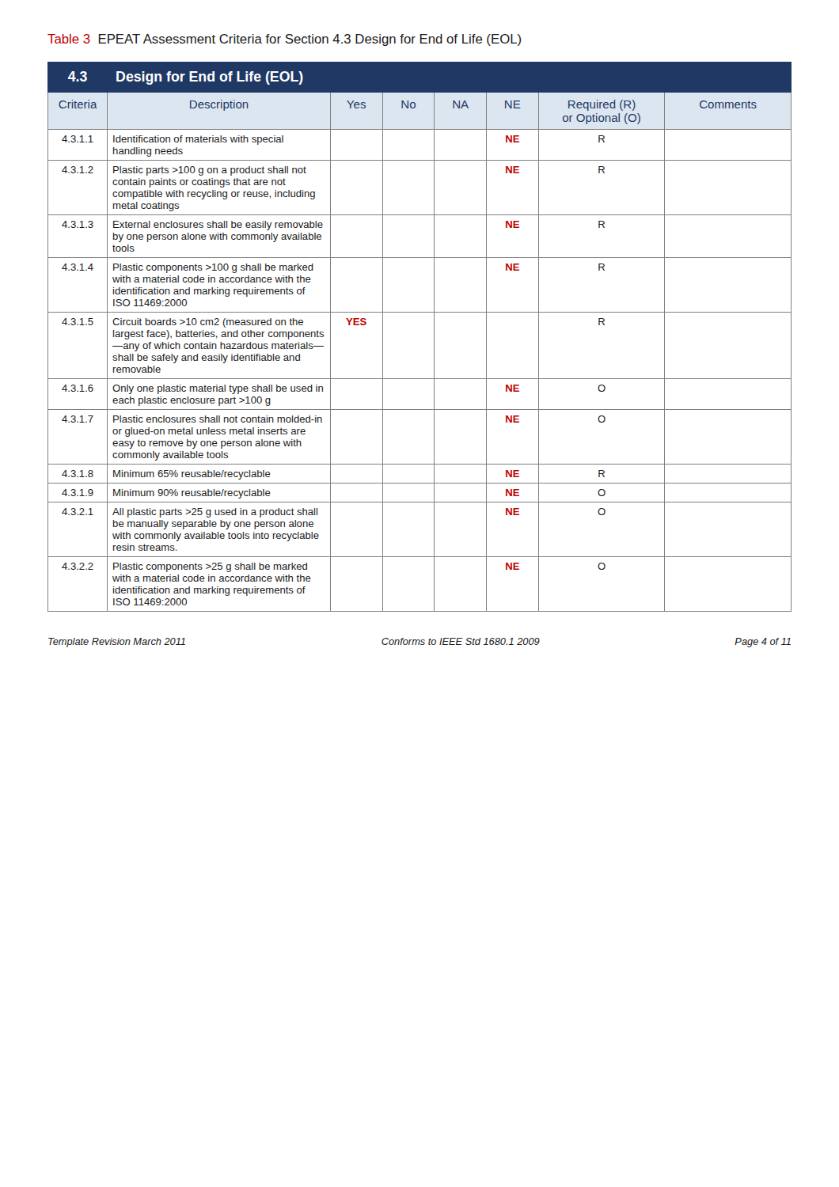Table 3 EPEAT Assessment Criteria for Section 4.3 Design for End of Life (EOL)
| 4.3 | Design for End of Life (EOL) |
| --- | --- |
| Criteria | Description | Yes | No | NA | NE | Required (R) or Optional (O) | Comments |
| 4.3.1.1 | Identification of materials with special handling needs | | | | NE | R | |
| 4.3.1.2 | Plastic parts >100 g on a product shall not contain paints or coatings that are not compatible with recycling or reuse, including metal coatings | | | | NE | R | |
| 4.3.1.3 | External enclosures shall be easily removable by one person alone with commonly available tools | | | | NE | R | |
| 4.3.1.4 | Plastic components >100 g shall be marked with a material code in accordance with the identification and marking requirements of ISO 11469:2000 | | | | NE | R | |
| 4.3.1.5 | Circuit boards >10 cm2 (measured on the largest face), batteries, and other components—any of which contain hazardous materials—shall be safely and easily identifiable and removable | YES | | | | R | |
| 4.3.1.6 | Only one plastic material type shall be used in each plastic enclosure part >100 g | | | | NE | O | |
| 4.3.1.7 | Plastic enclosures shall not contain molded-in or glued-on metal unless metal inserts are easy to remove by one person alone with commonly available tools | | | | NE | O | |
| 4.3.1.8 | Minimum 65% reusable/recyclable | | | | NE | R | |
| 4.3.1.9 | Minimum 90% reusable/recyclable | | | | NE | O | |
| 4.3.2.1 | All plastic parts >25 g used in a product shall be manually separable by one person alone with commonly available tools into recyclable resin streams. | | | | NE | O | |
| 4.3.2.2 | Plastic components >25 g shall be marked with a material code in accordance with the identification and marking requirements of ISO 11469:2000 | | | | NE | O | |
Template Revision March 2011
Conforms to IEEE Std 1680.1 2009
Page 4 of 11